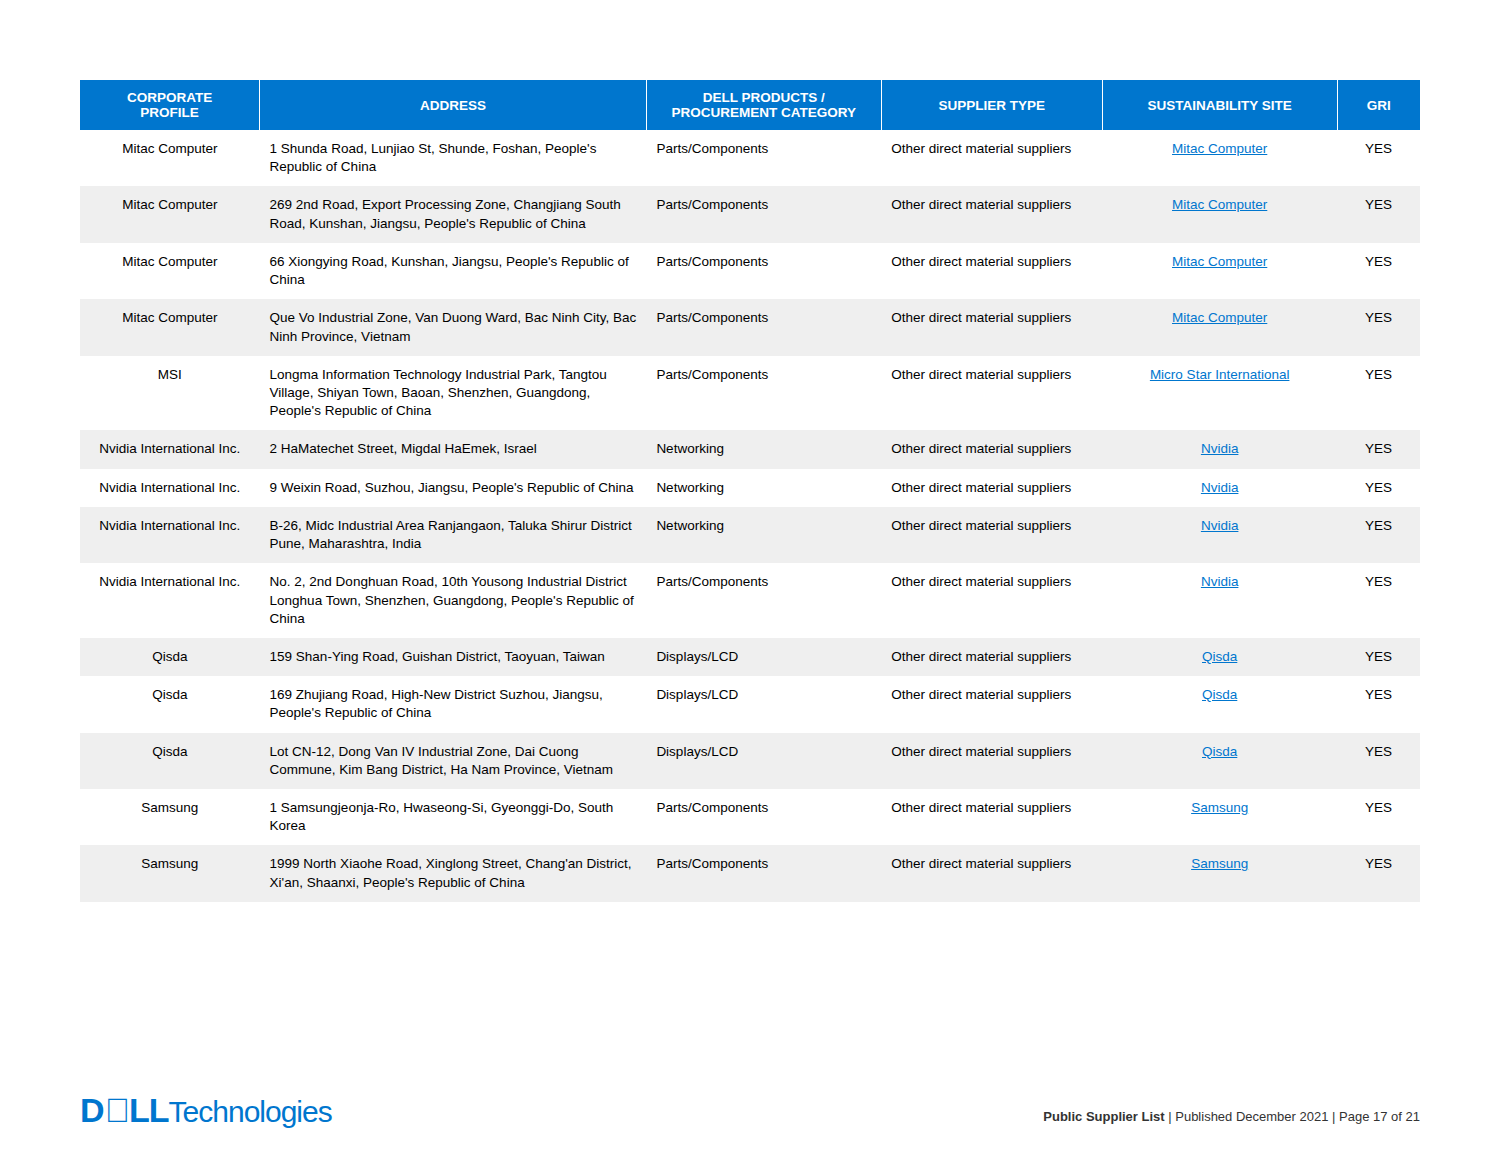| CORPORATE PROFILE | ADDRESS | DELL PRODUCTS / PROCUREMENT CATEGORY | SUPPLIER TYPE | SUSTAINABILITY SITE | GRI |
| --- | --- | --- | --- | --- | --- |
| Mitac Computer | 1 Shunda Road, Lunjiao St, Shunde, Foshan, People's Republic of China | Parts/Components | Other direct material suppliers | Mitac Computer | YES |
| Mitac Computer | 269 2nd Road, Export Processing Zone, Changjiang South Road, Kunshan, Jiangsu, People's Republic of China | Parts/Components | Other direct material suppliers | Mitac Computer | YES |
| Mitac Computer | 66 Xiongying Road, Kunshan, Jiangsu, People's Republic of China | Parts/Components | Other direct material suppliers | Mitac Computer | YES |
| Mitac Computer | Que Vo Industrial Zone, Van Duong Ward, Bac Ninh City, Bac Ninh Province, Vietnam | Parts/Components | Other direct material suppliers | Mitac Computer | YES |
| MSI | Longma Information Technology Industrial Park, Tangtou Village, Shiyan Town, Baoan, Shenzhen, Guangdong, People's Republic of China | Parts/Components | Other direct material suppliers | Micro Star International | YES |
| Nvidia International Inc. | 2 HaMatechet Street, Migdal HaEmek, Israel | Networking | Other direct material suppliers | Nvidia | YES |
| Nvidia International Inc. | 9 Weixin Road, Suzhou, Jiangsu, People's Republic of China | Networking | Other direct material suppliers | Nvidia | YES |
| Nvidia International Inc. | B-26, Midc Industrial Area Ranjangaon, Taluka Shirur District Pune, Maharashtra, India | Networking | Other direct material suppliers | Nvidia | YES |
| Nvidia International Inc. | No. 2, 2nd Donghuan Road, 10th Yousong Industrial District Longhua Town, Shenzhen, Guangdong, People's Republic of China | Parts/Components | Other direct material suppliers | Nvidia | YES |
| Qisda | 159 Shan-Ying Road, Guishan District, Taoyuan, Taiwan | Displays/LCD | Other direct material suppliers | Qisda | YES |
| Qisda | 169 Zhujiang Road, High-New District Suzhou, Jiangsu, People's Republic of China | Displays/LCD | Other direct material suppliers | Qisda | YES |
| Qisda | Lot CN-12, Dong Van IV Industrial Zone, Dai Cuong Commune, Kim Bang District, Ha Nam Province, Vietnam | Displays/LCD | Other direct material suppliers | Qisda | YES |
| Samsung | 1 Samsungjeonja-Ro, Hwaseong-Si, Gyeonggi-Do, South Korea | Parts/Components | Other direct material suppliers | Samsung | YES |
| Samsung | 1999 North Xiaohe Road, Xinglong Street, Chang'an District, Xi'an, Shaanxi, People's Republic of China | Parts/Components | Other direct material suppliers | Samsung | YES |
D⃞LLTechnologies
Public Supplier List | Published December 2021 | Page 17 of 21